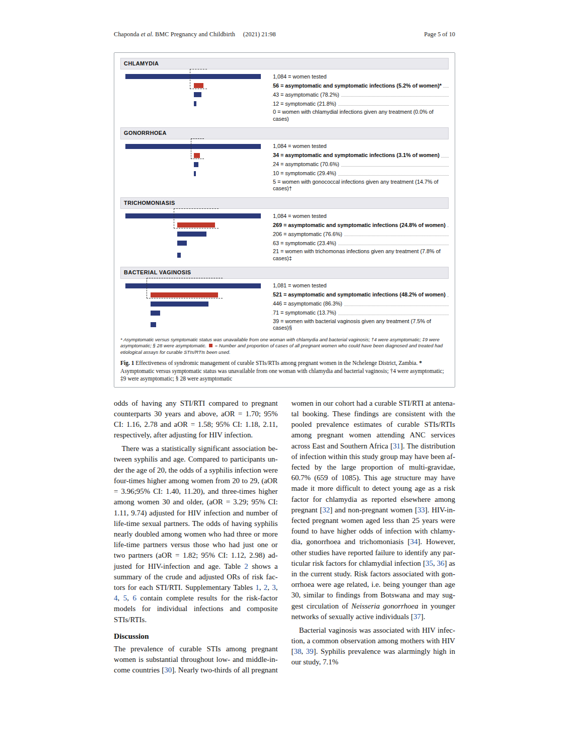Chaponda et al. BMC Pregnancy and Childbirth (2021) 21:98
Page 5 of 10
CHLAMYDIA
1,084 = women tested
56 = asymptomatic and symptomatic infections (5.2% of women)*
43 = asymptomatic (78.2%)
12 = symptomatic (21.8%)
0 = women with chlamydial infections given any treatment (0.0% of cases)
GONORRHOEA
1,084 = women tested
34 = asymptomatic and symptomatic infections (3.1% of women)
24 = asymptomatic (70.6%)
10 = symptomatic (29.4%)
5 = women with gonococcal infections given any treatment (14.7% of cases)†
TRICHOMONIASIS
1,084 = women tested
269 = asymptomatic and symptomatic infections (24.8% of women)
206 = asymptomatic (76.6%)
63 = symptomatic (23.4%)
21 = women with trichomonas infections given any treatment (7.8% of cases)‡
BACTERIAL VAGINOSIS
1,081 = women tested
521 = asymptomatic and symptomatic infections (48.2% of women)
446 = asymptomatic (86.3%)
71 = symptomatic (13.7%)
39 = women with bacterial vaginosis given any treatment (7.5% of cases)§
* Asymptomatic versus symptomatic status was unavailable from one woman with chlamydia and bacterial vaginosis; †4 were asymptomatic; ‡9 were asymptomatic; § 28 were asymptomatic. = Number and proportion of cases of all pregnant women who could have been diagnosed and treated had etiological assays for curable STIs/RTIs been used.
Fig. 1 Effectiveness of syndromic management of curable STIs/RTIs among pregnant women in the Nchelenge District, Zambia. * Asymptomatic versus symptomatic status was unavailable from one woman with chlamydia and bacterial vaginosis; †4 were asymptomatic; ‡9 were asymptomatic; § 28 were asymptomatic
odds of having any STI/RTI compared to pregnant counterparts 30 years and above, aOR = 1.70; 95% CI: 1.16, 2.78 and aOR = 1.58; 95% CI: 1.18, 2.11, respectively, after adjusting for HIV infection.
There was a statistically significant association between syphilis and age. Compared to participants under the age of 20, the odds of a syphilis infection were four-times higher among women from 20 to 29, (aOR = 3.96;95% CI: 1.40, 11.20), and three-times higher among women 30 and older, (aOR = 3.29; 95% CI: 1.11, 9.74) adjusted for HIV infection and number of life-time sexual partners. The odds of having syphilis nearly doubled among women who had three or more life-time partners versus those who had just one or two partners (aOR = 1.82; 95% CI: 1.12, 2.98) adjusted for HIV-infection and age. Table 2 shows a summary of the crude and adjusted ORs of risk factors for each STI/RTI. Supplementary Tables 1, 2, 3, 4, 5, 6 contain complete results for the risk-factor models for individual infections and composite STIs/RTIs.
Discussion
The prevalence of curable STIs among pregnant women is substantial throughout low- and middle-income countries [30]. Nearly two-thirds of all pregnant women in our cohort had a curable STI/RTI at antenatal booking. These findings are consistent with the pooled prevalence estimates of curable STIs/RTIs among pregnant women attending ANC services across East and Southern Africa [31]. The distribution of infection within this study group may have been affected by the large proportion of multi-gravidae, 60.7% (659 of 1085). This age structure may have made it more difficult to detect young age as a risk factor for chlamydia as reported elsewhere among pregnant [32] and non-pregnant women [33]. HIV-infected pregnant women aged less than 25 years were found to have higher odds of infection with chlamydia, gonorrhoea and trichomoniasis [34]. However, other studies have reported failure to identify any particular risk factors for chlamydial infection [35, 36] as in the current study. Risk factors associated with gonorrhoea were age related, i.e. being younger than age 30, similar to findings from Botswana and may suggest circulation of Neisseria gonorrhoea in younger networks of sexually active individuals [37].
Bacterial vaginosis was associated with HIV infection, a common observation among mothers with HIV [38, 39]. Syphilis prevalence was alarmingly high in our study, 7.1%